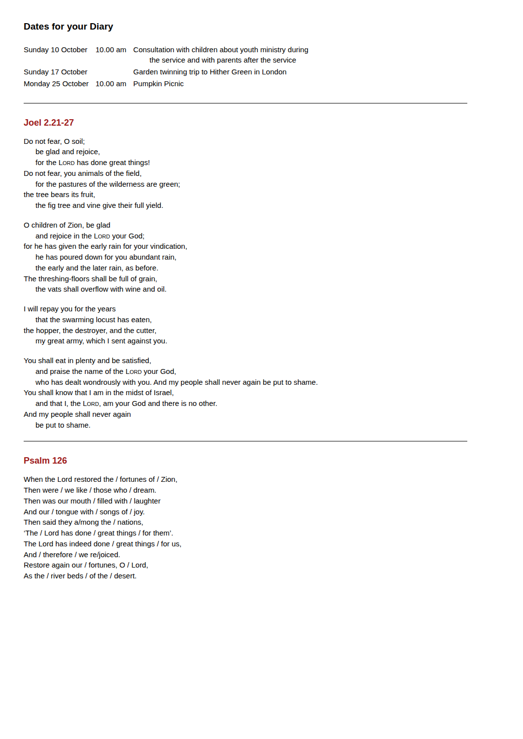Dates for your Diary
| Sunday 10 October | 10.00 am | Consultation with children about youth ministry during the service and with parents after the service |
| Sunday 17 October | | Garden twinning trip to Hither Green in London |
| Monday 25 October | 10.00 am | Pumpkin Picnic |
Joel 2.21-27
Do not fear, O soil;
be glad and rejoice,
for the Lord has done great things!
Do not fear, you animals of the field,
for the pastures of the wilderness are green;
the tree bears its fruit,
the fig tree and vine give their full yield.
O children of Zion, be glad
and rejoice in the Lord your God;
for he has given the early rain for your vindication,
he has poured down for you abundant rain,
the early and the later rain, as before.
The threshing-floors shall be full of grain,
the vats shall overflow with wine and oil.
I will repay you for the years
that the swarming locust has eaten,
the hopper, the destroyer, and the cutter,
my great army, which I sent against you.
You shall eat in plenty and be satisfied,
and praise the name of the Lord your God,
who has dealt wondrously with you. And my people shall never again be put to shame.
You shall know that I am in the midst of Israel,
and that I, the Lord, am your God and there is no other.
And my people shall never again
be put to shame.
Psalm 126
When the Lord restored the / fortunes of / Zion,
Then were / we like / those who / dream.
Then was our mouth / filled with / laughter
And our / tongue with / songs of / joy.
Then said they a/mong the / nations,
‘The / Lord has done / great things / for them’.
The Lord has indeed done / great things / for us,
And / therefore / we re/joiced.
Restore again our / fortunes, O / Lord,
As the / river beds / of the / desert.